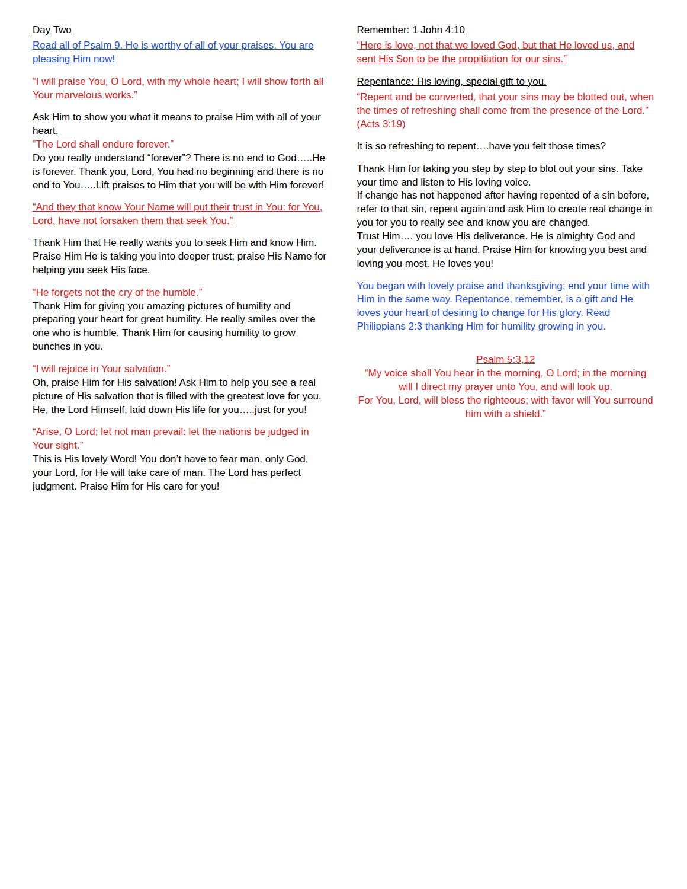Day Two
Read all of Psalm 9. He is worthy of all of your praises. You are pleasing Him now!
“I will praise You, O Lord, with my whole heart; I will show forth all Your marvelous works.”
Ask Him to show you what it means to praise Him with all of your heart.
“The Lord shall endure forever.”
Do you really understand “forever”? There is no end to God…..He is forever. Thank you, Lord, You had no beginning and there is no end to You…..Lift praises to Him that you will be with Him forever!
“And they that know Your Name will put their trust in You: for You, Lord, have not forsaken them that seek You.”
Thank Him that He really wants you to seek Him and know Him. Praise Him He is taking you into deeper trust; praise His Name for helping you seek His face.
“He forgets not the cry of the humble.”
Thank Him for giving you amazing pictures of humility and preparing your heart for great humility. He really smiles over the one who is humble. Thank Him for causing humility to grow bunches in you.
“I will rejoice in Your salvation.”
Oh, praise Him for His salvation! Ask Him to help you see a real picture of His salvation that is filled with the greatest love for you. He, the Lord Himself, laid down His life for you…..just for you!
“Arise, O Lord; let not man prevail: let the nations be judged in Your sight.”
This is His lovely Word! You don’t have to fear man, only God, your Lord, for He will take care of man. The Lord has perfect judgment. Praise Him for His care for you!
Remember: 1 John 4:10
“Here is love, not that we loved God, but that He loved us, and sent His Son to be the propitiation for our sins.”
Repentance: His loving, special gift to you.
“Repent and be converted, that your sins may be blotted out, when the times of refreshing shall come from the presence of the Lord.” (Acts 3:19)
It is so refreshing to repent….have you felt those times?
Thank Him for taking you step by step to blot out your sins. Take your time and listen to His loving voice.
If change has not happened after having repented of a sin before, refer to that sin, repent again and ask Him to create real change in you for you to really see and know you are changed.
Trust Him…. you love His deliverance. He is almighty God and your deliverance is at hand. Praise Him for knowing you best and loving you most. He loves you!
You began with lovely praise and thanksgiving; end your time with Him in the same way. Repentance, remember, is a gift and He loves your heart of desiring to change for His glory. Read Philippians 2:3 thanking Him for humility growing in you.
Psalm 5:3,12
“My voice shall You hear in the morning, O Lord; in the morning will I direct my prayer unto You, and will look up.
For You, Lord, will bless the righteous; with favor will You surround him with a shield.”